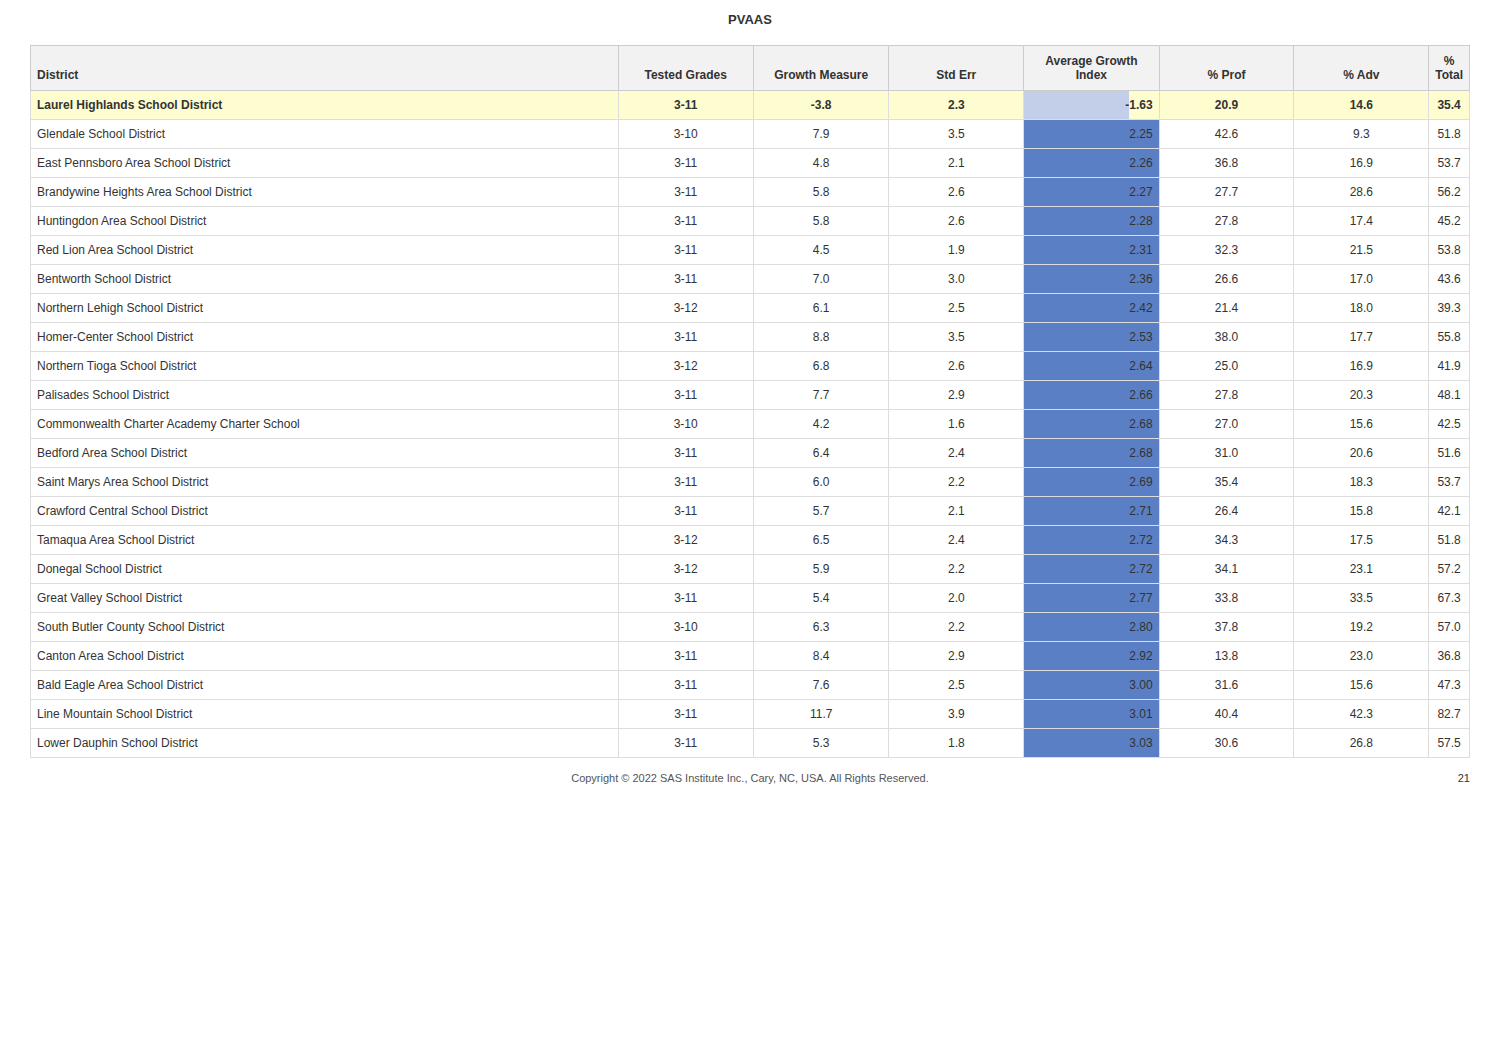PVAAS
| District | Tested Grades | Growth Measure | Std Err | Average Growth Index | % Prof | % Adv | % Total |
| --- | --- | --- | --- | --- | --- | --- | --- |
| Laurel Highlands School District | 3-11 | -3.8 | 2.3 | -1.63 | 20.9 | 14.6 | 35.4 |
| Glendale School District | 3-10 | 7.9 | 3.5 | 2.25 | 42.6 | 9.3 | 51.8 |
| East Pennsboro Area School District | 3-11 | 4.8 | 2.1 | 2.26 | 36.8 | 16.9 | 53.7 |
| Brandywine Heights Area School District | 3-11 | 5.8 | 2.6 | 2.27 | 27.7 | 28.6 | 56.2 |
| Huntingdon Area School District | 3-11 | 5.8 | 2.6 | 2.28 | 27.8 | 17.4 | 45.2 |
| Red Lion Area School District | 3-11 | 4.5 | 1.9 | 2.31 | 32.3 | 21.5 | 53.8 |
| Bentworth School District | 3-11 | 7.0 | 3.0 | 2.36 | 26.6 | 17.0 | 43.6 |
| Northern Lehigh School District | 3-12 | 6.1 | 2.5 | 2.42 | 21.4 | 18.0 | 39.3 |
| Homer-Center School District | 3-11 | 8.8 | 3.5 | 2.53 | 38.0 | 17.7 | 55.8 |
| Northern Tioga School District | 3-12 | 6.8 | 2.6 | 2.64 | 25.0 | 16.9 | 41.9 |
| Palisades School District | 3-11 | 7.7 | 2.9 | 2.66 | 27.8 | 20.3 | 48.1 |
| Commonwealth Charter Academy Charter School | 3-10 | 4.2 | 1.6 | 2.68 | 27.0 | 15.6 | 42.5 |
| Bedford Area School District | 3-11 | 6.4 | 2.4 | 2.68 | 31.0 | 20.6 | 51.6 |
| Saint Marys Area School District | 3-11 | 6.0 | 2.2 | 2.69 | 35.4 | 18.3 | 53.7 |
| Crawford Central School District | 3-11 | 5.7 | 2.1 | 2.71 | 26.4 | 15.8 | 42.1 |
| Tamaqua Area School District | 3-12 | 6.5 | 2.4 | 2.72 | 34.3 | 17.5 | 51.8 |
| Donegal School District | 3-12 | 5.9 | 2.2 | 2.72 | 34.1 | 23.1 | 57.2 |
| Great Valley School District | 3-11 | 5.4 | 2.0 | 2.77 | 33.8 | 33.5 | 67.3 |
| South Butler County School District | 3-10 | 6.3 | 2.2 | 2.80 | 37.8 | 19.2 | 57.0 |
| Canton Area School District | 3-11 | 8.4 | 2.9 | 2.92 | 13.8 | 23.0 | 36.8 |
| Bald Eagle Area School District | 3-11 | 7.6 | 2.5 | 3.00 | 31.6 | 15.6 | 47.3 |
| Line Mountain School District | 3-11 | 11.7 | 3.9 | 3.01 | 40.4 | 42.3 | 82.7 |
| Lower Dauphin School District | 3-11 | 5.3 | 1.8 | 3.03 | 30.6 | 26.8 | 57.5 |
Copyright © 2022 SAS Institute Inc., Cary, NC, USA. All Rights Reserved. 21